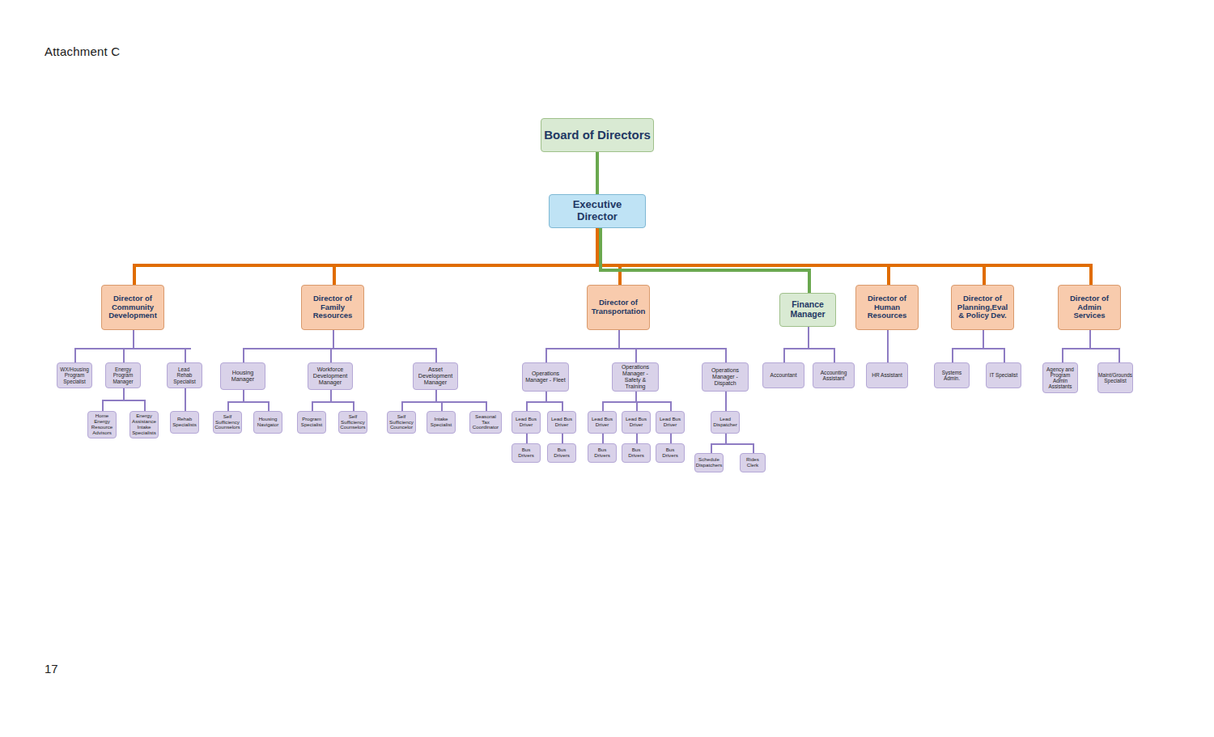Attachment C
17
Director of Community Development
Director of Family Resources
Director of Transportation
Finance Manager
Director of Human Resources
Director of Planning,Eval & Policy Dev.
Director of Admin Services
Board of Directors
Executive Director
COMMUNITY DEVELOPMENT BRANCH
WX/Housing Program Specialist
Energy Program Manager
Lead Rehab Specialist
Home Energy Resource Advisors
Energy Assistance Intake Specialists
Rehab Specialists
FAMILY RESOURCES BRANCH
Housing Manager
Workforce Development Manager
Asset Development Manager
Self Sufficiency Counselors
Housing Navigator
Program Specialist
Self Sufficiency Counselors
Self Sufficiency Councelor
Intake Specialist
Seasonal Tax Coordinator
TRANSPORTATION BRANCH
Operations Manager - Fleet
Operations Manager - Safety & Training
Operations Manager - Dispatch
Lead Bus Driver
Lead Bus Driver
Bus Drivers
Bus Drivers
Lead Bus Driver
Lead Bus Driver
Lead Bus Driver
Bus Drivers
Bus Drivers
Bus Drivers
Lead Dispatcher
Schedule Dispatchers
Rides Clerk
FINANCE MANAGER BRANCH
Accountant
Accounting Assistant
HUMAN RESOURCES BRANCH
HR Assistant
PLANNING / EVAL / POLICY DEV BRANCH
Systems Admin.
IT Specialist
ADMIN SERVICES BRANCH
Agency and Program Admin Assistants
Maint/Grounds Specialist